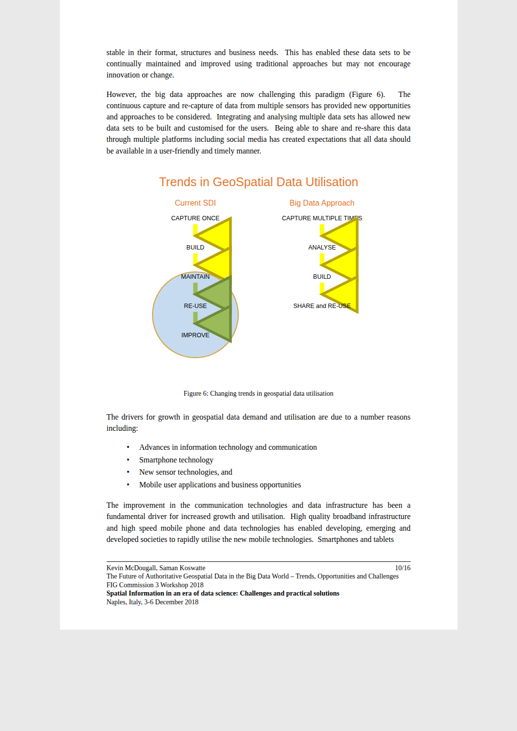stable in their format, structures and business needs. This has enabled these data sets to be continually maintained and improved using traditional approaches but may not encourage innovation or change.
However, the big data approaches are now challenging this paradigm (Figure 6). The continuous capture and re-capture of data from multiple sensors has provided new opportunities and approaches to be considered. Integrating and analysing multiple data sets has allowed new data sets to be built and customised for the users. Being able to share and re-share this data through multiple platforms including social media has created expectations that all data should be available in a user-friendly and timely manner.
Trends in GeoSpatial Data Utilisation Current SDI Big Data Approach CAPTURE ONCE BUILD MAINTAIN RE-USE IMPROVE CAPTURE MULTIPLE TIMES ANALYSE BUILD SHARE and RE-USE
Figure 6: Changing trends in geospatial data utilisation
The drivers for growth in geospatial data demand and utilisation are due to a number reasons including:
Advances in information technology and communication
Smartphone technology
New sensor technologies, and
Mobile user applications and business opportunities
The improvement in the communication technologies and data infrastructure has been a fundamental driver for increased growth and utilisation. High quality broadband infrastructure and high speed mobile phone and data technologies has enabled developing, emerging and developed societies to rapidly utilise the new mobile technologies. Smartphones and tablets
10/16 Kevin McDougall, Saman Koswatte
The Future of Authoritative Geospatial Data in the Big Data World – Trends, Opportunities and Challenges
FIG Commission 3 Workshop 2018
Spatial Information in an era of data science: Challenges and practical solutions
Naples, Italy, 3-6 December 2018